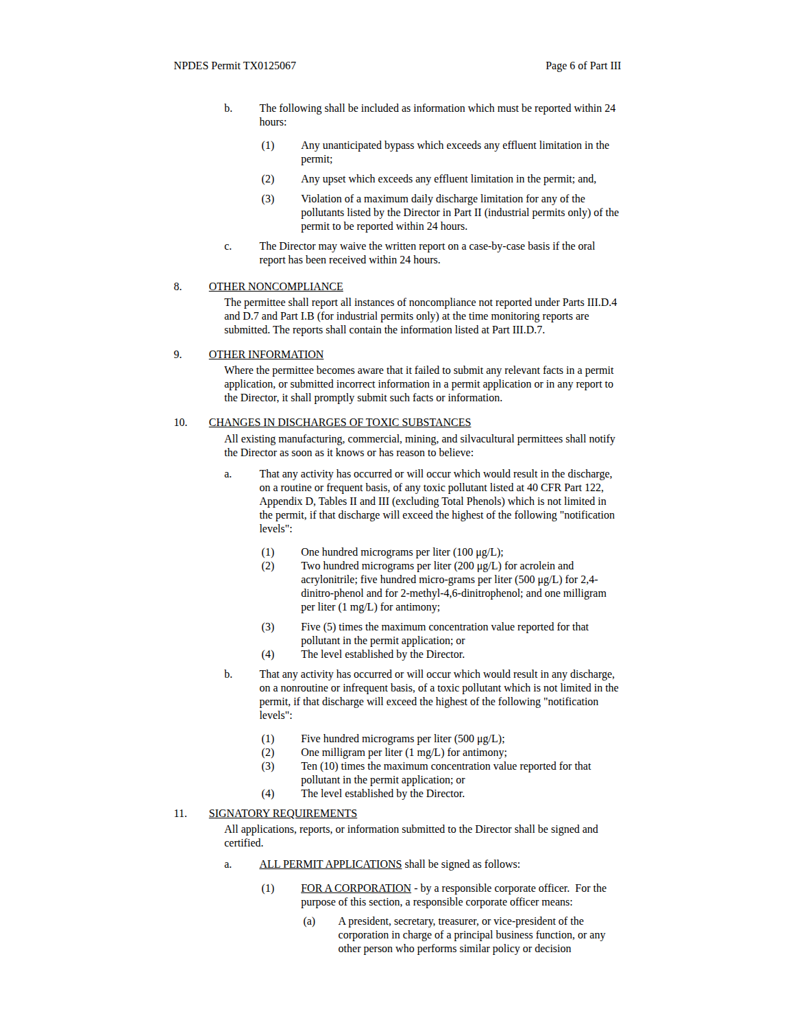NPDES Permit TX0125067
Page 6 of Part III
b.
The following shall be included as information which must be reported within 24 hours:
(1)
Any unanticipated bypass which exceeds any effluent limitation in the permit;
(2)
Any upset which exceeds any effluent limitation in the permit; and,
(3)
Violation of a maximum daily discharge limitation for any of the pollutants listed by the Director in Part II (industrial permits only) of the permit to be reported within 24 hours.
c.
The Director may waive the written report on a case-by-case basis if the oral report has been received within 24 hours.
8.
OTHER NONCOMPLIANCE
The permittee shall report all instances of noncompliance not reported under Parts III.D.4 and D.7 and Part I.B (for industrial permits only) at the time monitoring reports are submitted. The reports shall contain the information listed at Part III.D.7.
9.
OTHER INFORMATION
Where the permittee becomes aware that it failed to submit any relevant facts in a permit application, or submitted incorrect information in a permit application or in any report to the Director, it shall promptly submit such facts or information.
10.
CHANGES IN DISCHARGES OF TOXIC SUBSTANCES
All existing manufacturing, commercial, mining, and silvacultural permittees shall notify the Director as soon as it knows or has reason to believe:
a.
That any activity has occurred or will occur which would result in the discharge, on a routine or frequent basis, of any toxic pollutant listed at 40 CFR Part 122, Appendix D, Tables II and III (excluding Total Phenols) which is not limited in the permit, if that discharge will exceed the highest of the following "notification levels":
(1)
One hundred micrograms per liter (100 μg/L);
(2)
Two hundred micrograms per liter (200 μg/L) for acrolein and acrylonitrile; five hundred micro-grams per liter (500 μg/L) for 2,4-dinitro-phenol and for 2-methyl-4,6-dinitrophenol; and one milligram per liter (1 mg/L) for antimony;
(3)
Five (5) times the maximum concentration value reported for that pollutant in the permit application; or
(4)
The level established by the Director.
b.
That any activity has occurred or will occur which would result in any discharge, on a nonroutine or infrequent basis, of a toxic pollutant which is not limited in the permit, if that discharge will exceed the highest of the following "notification levels":
(1)
Five hundred micrograms per liter (500 μg/L);
(2)
One milligram per liter (1 mg/L) for antimony;
(3)
Ten (10) times the maximum concentration value reported for that pollutant in the permit application; or
(4)
The level established by the Director.
11.
SIGNATORY REQUIREMENTS
All applications, reports, or information submitted to the Director shall be signed and certified.
a.
ALL PERMIT APPLICATIONS shall be signed as follows:
(1)
FOR A CORPORATION - by a responsible corporate officer. For the purpose of this section, a responsible corporate officer means:
(a)
A president, secretary, treasurer, or vice-president of the corporation in charge of a principal business function, or any other person who performs similar policy or decision